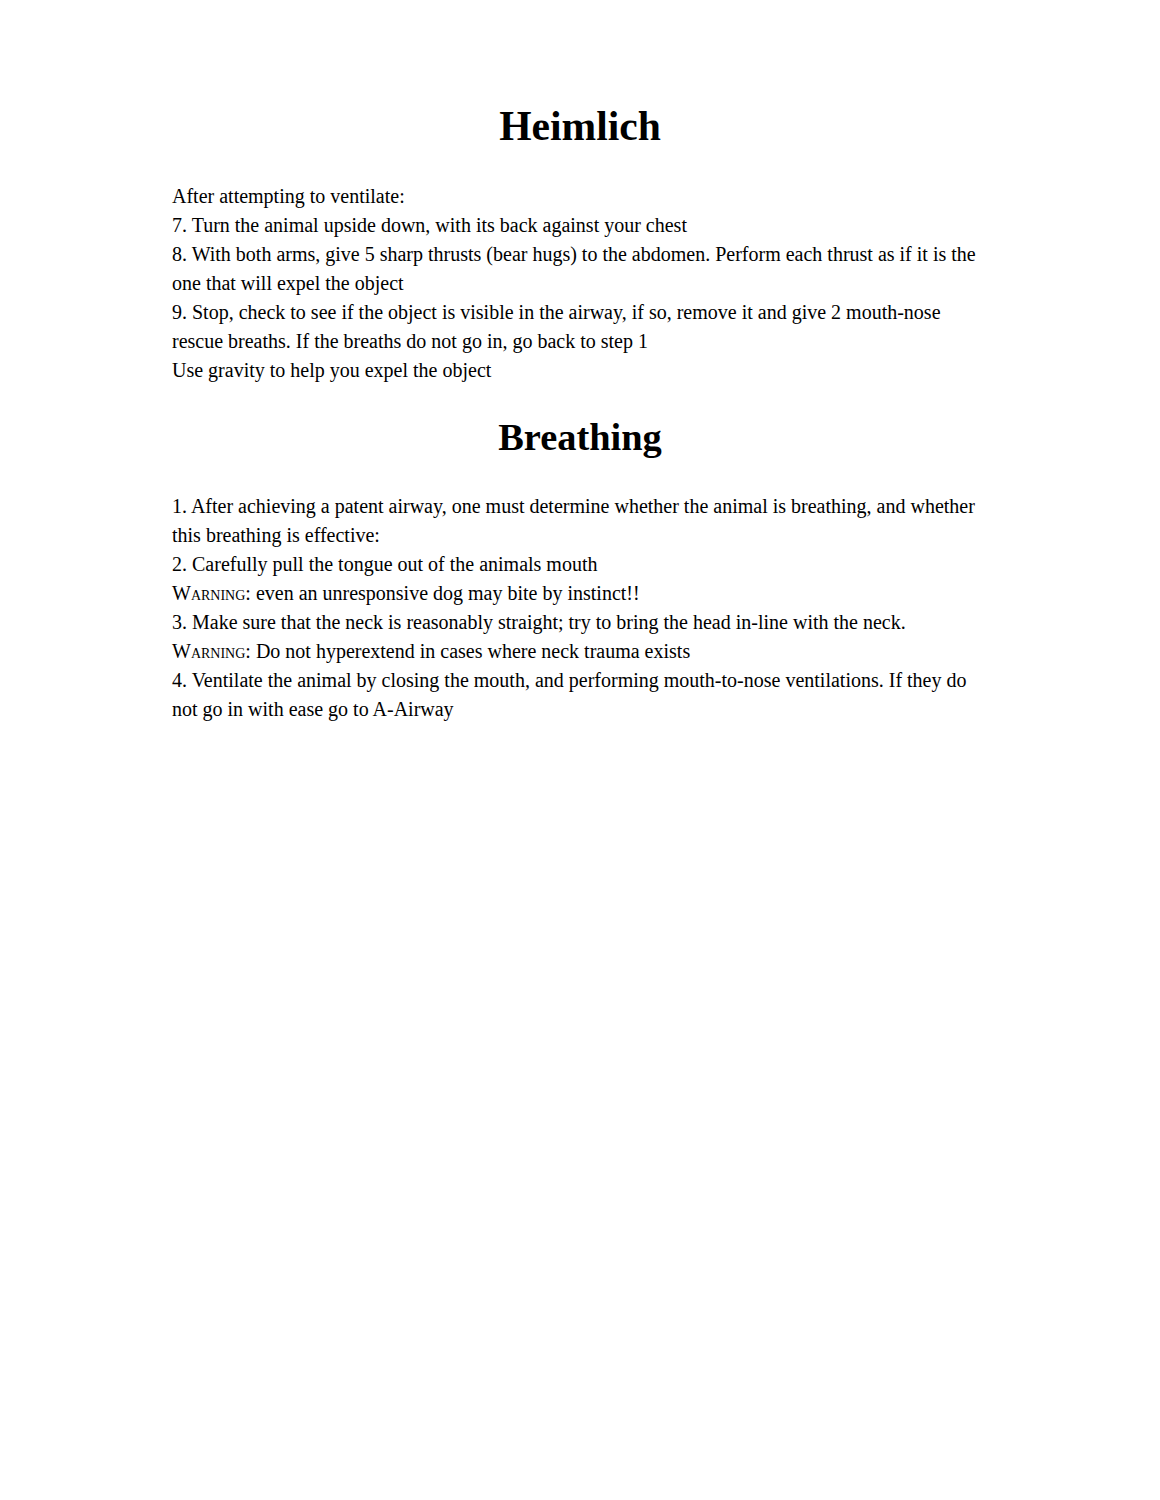Heimlich
After attempting to ventilate:
7. Turn the animal upside down, with its back against your chest
8. With both arms, give 5 sharp thrusts (bear hugs) to the abdomen. Perform each thrust as if it is the one that will expel the object
9. Stop, check to see if the object is visible in the airway, if so, remove it and give 2 mouth-nose rescue breaths. If the breaths do not go in, go back to step 1
Use gravity to help you expel the object
Breathing
1. After achieving a patent airway, one must determine whether the animal is breathing, and whether this breathing is effective:
2. Carefully pull the tongue out of the animals mouth
Warning: even an unresponsive dog may bite by instinct!!
3. Make sure that the neck is reasonably straight; try to bring the head in-line with the neck.
Warning: Do not hyperextend in cases where neck trauma exists
4. Ventilate the animal by closing the mouth, and performing mouth-to-nose ventilations. If they do not go in with ease go to A-Airway